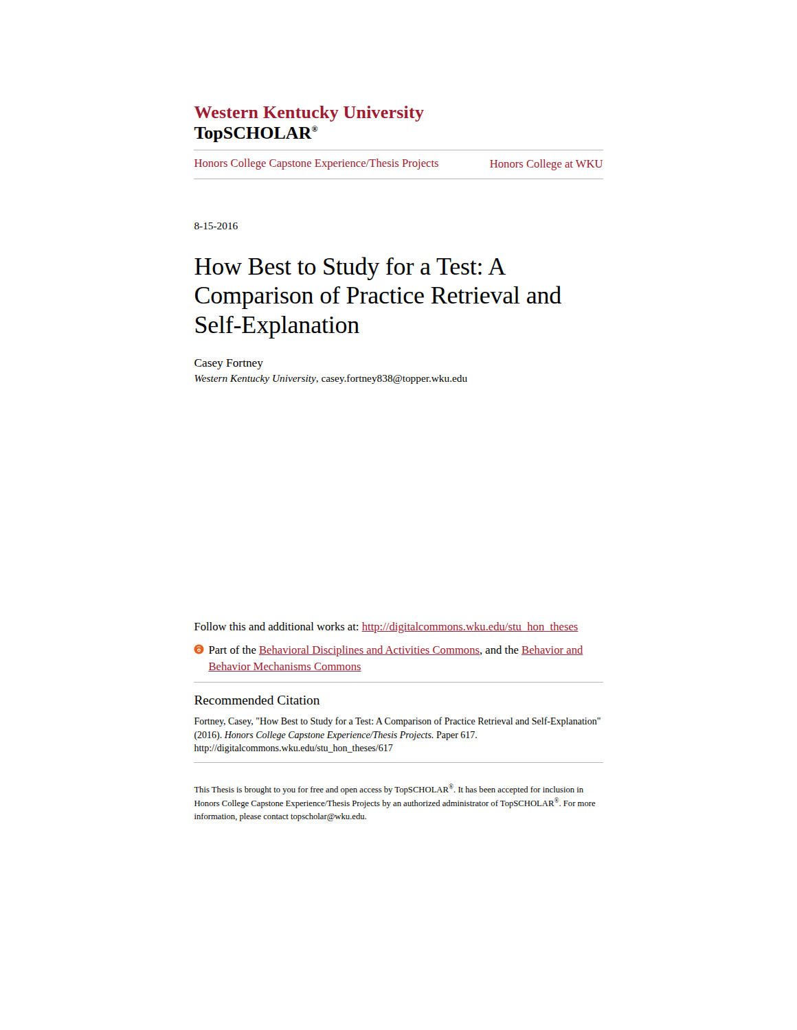Western Kentucky University
TopSCHOLAR®
Honors College Capstone Experience/Thesis Projects
Honors College at WKU
8-15-2016
How Best to Study for a Test: A Comparison of Practice Retrieval and Self-Explanation
Casey Fortney
Western Kentucky University, casey.fortney838@topper.wku.edu
Follow this and additional works at: http://digitalcommons.wku.edu/stu_hon_theses
Part of the Behavioral Disciplines and Activities Commons, and the Behavior and Behavior Mechanisms Commons
Recommended Citation
Fortney, Casey, "How Best to Study for a Test: A Comparison of Practice Retrieval and Self-Explanation" (2016). Honors College Capstone Experience/Thesis Projects. Paper 617.
http://digitalcommons.wku.edu/stu_hon_theses/617
This Thesis is brought to you for free and open access by TopSCHOLAR®. It has been accepted for inclusion in Honors College Capstone Experience/Thesis Projects by an authorized administrator of TopSCHOLAR®. For more information, please contact topscholar@wku.edu.